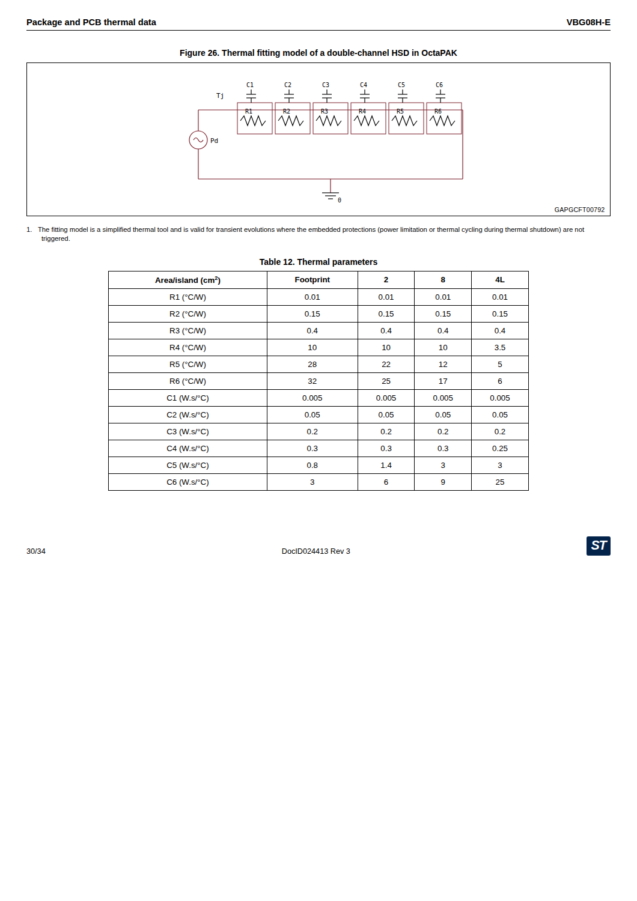Package and PCB thermal data VBG08H-E
Figure 26. Thermal fitting model of a double-channel HSD in OctaPAK
Pd 0 Tj C1 R1 C2 R2 C3 R3 C4 R4 C5 R5 C6 R6
GAPGCFT00792
1. The fitting model is a simplified thermal tool and is valid for transient evolutions where the embedded protections (power limitation or thermal cycling during thermal shutdown) are not triggered.
Table 12. Thermal parameters
| Area/island (cm 2 ) | Footprint | 2 | 8 | 4L |
| --- | --- | --- | --- | --- |
| R1 (°C/W) | 0.01 | 0.01 | 0.01 | 0.01 |
| R2 (°C/W) | 0.15 | 0.15 | 0.15 | 0.15 |
| R3 (°C/W) | 0.4 | 0.4 | 0.4 | 0.4 |
| R4 (°C/W) | 10 | 10 | 10 | 3.5 |
| R5 (°C/W) | 28 | 22 | 12 | 5 |
| R6 (°C/W) | 32 | 25 | 17 | 6 |
| C1 (W.s/°C) | 0.005 | 0.005 | 0.005 | 0.005 |
| C2 (W.s/°C) | 0.05 | 0.05 | 0.05 | 0.05 |
| C3 (W.s/°C) | 0.2 | 0.2 | 0.2 | 0.2 |
| C4 (W.s/°C) | 0.3 | 0.3 | 0.3 | 0.25 |
| C5 (W.s/°C) | 0.8 | 1.4 | 3 | 3 |
| C6 (W.s/°C) | 3 | 6 | 9 | 25 |
30/34 DocID024413 Rev 3 ST